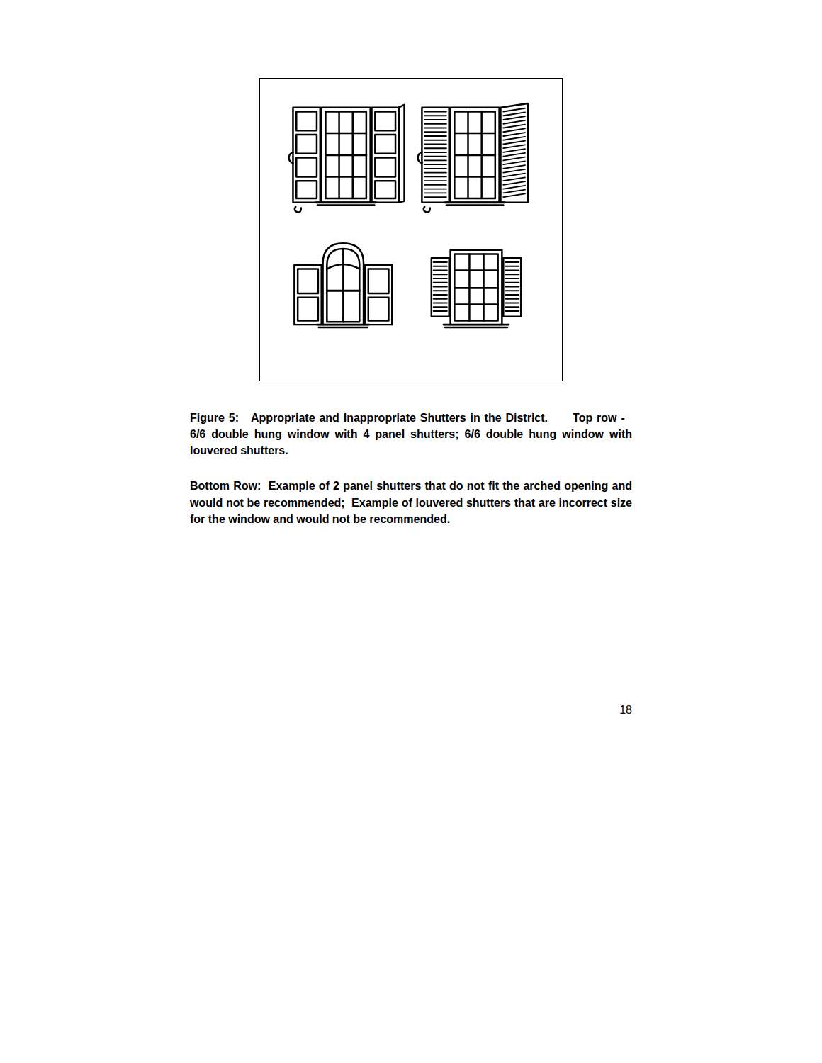Figure 5: Appropriate and Inappropriate Shutters in the District. Top row - 6/6 double hung window with 4 panel shutters; 6/6 double hung window with louvered shutters.
Bottom Row: Example of 2 panel shutters that do not fit the arched opening and would not be recommended; Example of louvered shutters that are incorrect size for the window and would not be recommended.
18